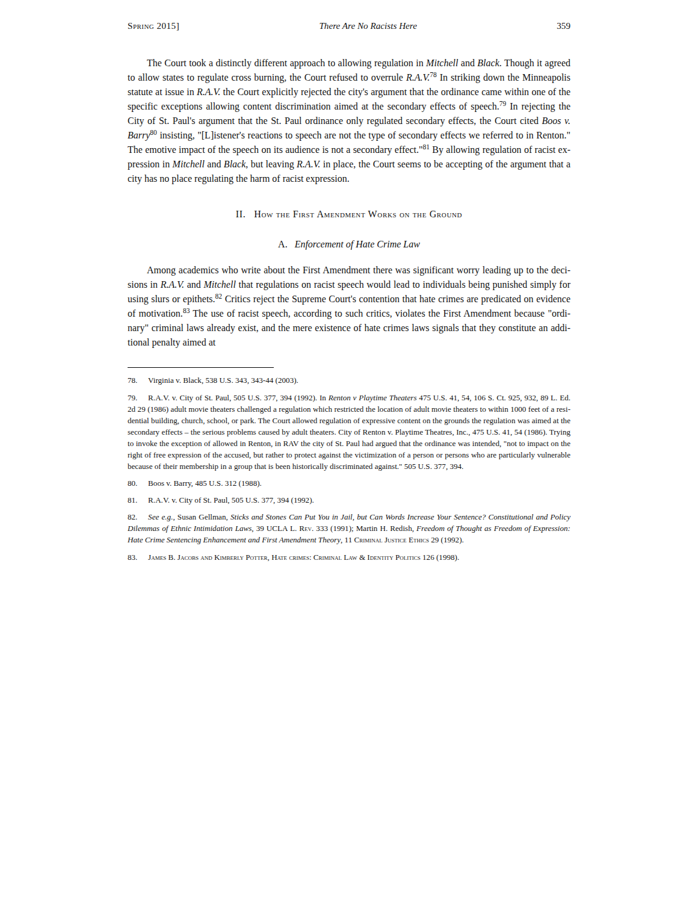Spring 2015] There Are No Racists Here 359
The Court took a distinctly different approach to allowing regulation in Mitchell and Black. Though it agreed to allow states to regulate cross burning, the Court refused to overrule R.A.V.78 In striking down the Minneapolis statute at issue in R.A.V. the Court explicitly rejected the city's argument that the ordinance came within one of the specific exceptions allowing content discrimination aimed at the secondary effects of speech.79 In rejecting the City of St. Paul's argument that the St. Paul ordinance only regulated secondary effects, the Court cited Boos v. Barry80 insisting, "[L]istener's reactions to speech are not the type of secondary effects we referred to in Renton." The emotive impact of the speech on its audience is not a secondary effect."81 By allowing regulation of racist expression in Mitchell and Black, but leaving R.A.V. in place, the Court seems to be accepting of the argument that a city has no place regulating the harm of racist expression.
II. How the First Amendment Works on the Ground
A. Enforcement of Hate Crime Law
Among academics who write about the First Amendment there was significant worry leading up to the decisions in R.A.V. and Mitchell that regulations on racist speech would lead to individuals being punished simply for using slurs or epithets.82 Critics reject the Supreme Court's contention that hate crimes are predicated on evidence of motivation.83 The use of racist speech, according to such critics, violates the First Amendment because "ordinary" criminal laws already exist, and the mere existence of hate crimes laws signals that they constitute an additional penalty aimed at
78. Virginia v. Black, 538 U.S. 343, 343-44 (2003).
79. R.A.V. v. City of St. Paul, 505 U.S. 377, 394 (1992). In Renton v Playtime Theaters 475 U.S. 41, 54, 106 S. Ct. 925, 932, 89 L. Ed. 2d 29 (1986) adult movie theaters challenged a regulation which restricted the location of adult movie theaters to within 1000 feet of a residential building, church, school, or park. The Court allowed regulation of expressive content on the grounds the regulation was aimed at the secondary effects – the serious problems caused by adult theaters. City of Renton v. Playtime Theatres, Inc., 475 U.S. 41, 54 (1986). Trying to invoke the exception of allowed in Renton, in RAV the city of St. Paul had argued that the ordinance was intended, "not to impact on the right of free expression of the accused, but rather to protect against the victimization of a person or persons who are particularly vulnerable because of their membership in a group that is been historically discriminated against." 505 U.S. 377, 394.
80. Boos v. Barry, 485 U.S. 312 (1988).
81. R.A.V. v. City of St. Paul, 505 U.S. 377, 394 (1992).
82. See e.g., Susan Gellman, Sticks and Stones Can Put You in Jail, but Can Words Increase Your Sentence? Constitutional and Policy Dilemmas of Ethnic Intimidation Laws, 39 UCLA L. Rev. 333 (1991); Martin H. Redish, Freedom of Thought as Freedom of Expression: Hate Crime Sentencing Enhancement and First Amendment Theory, 11 Criminal Justice Ethics 29 (1992).
83. James B. Jacobs and Kimberly Potter, Hate crimes: Criminal Law & Identity Politics 126 (1998).